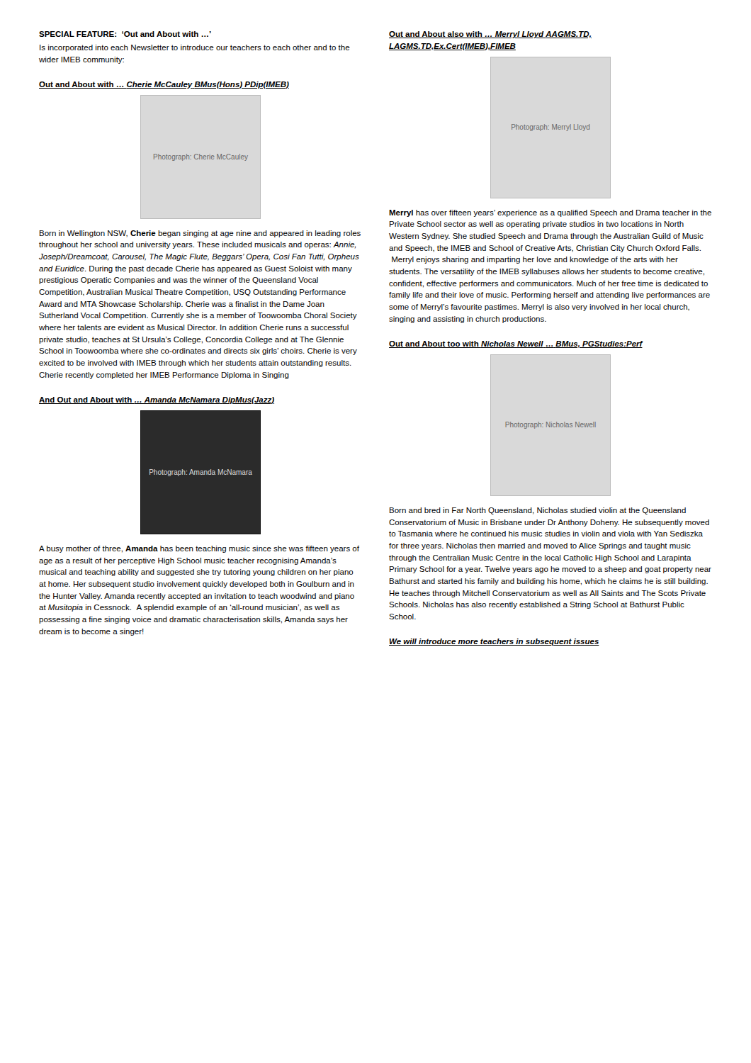SPECIAL FEATURE: ‘Out and About with …’
Is incorporated into each Newsletter to introduce our teachers to each other and to the wider IMEB community:
Out and About with … Cherie McCauley BMus(Hons) PDip(IMEB)
Photograph: Cherie McCauley
Born in Wellington NSW, Cherie began singing at age nine and appeared in leading roles throughout her school and university years. These included musicals and operas: Annie, Joseph/Dreamcoat, Carousel, The Magic Flute, Beggars’ Opera, Cosi Fan Tutti, Orpheus and Euridice. During the past decade Cherie has appeared as Guest Soloist with many prestigious Operatic Companies and was the winner of the Queensland Vocal Competition, Australian Musical Theatre Competition, USQ Outstanding Performance Award and MTA Showcase Scholarship. Cherie was a finalist in the Dame Joan Sutherland Vocal Competition. Currently she is a member of Toowoomba Choral Society where her talents are evident as Musical Director. In addition Cherie runs a successful private studio, teaches at St Ursula’s College, Concordia College and at The Glennie School in Toowoomba where she co-ordinates and directs six girls’ choirs. Cherie is very excited to be involved with IMEB through which her students attain outstanding results. Cherie recently completed her IMEB Performance Diploma in Singing
And Out and About with … Amanda McNamara DipMus(Jazz)
Photograph: Amanda McNamara
A busy mother of three, Amanda has been teaching music since she was fifteen years of age as a result of her perceptive High School music teacher recognising Amanda’s musical and teaching ability and suggested she try tutoring young children on her piano at home. Her subsequent studio involvement quickly developed both in Goulburn and in the Hunter Valley. Amanda recently accepted an invitation to teach woodwind and piano at Musitopia in Cessnock. A splendid example of an ‘all-round musician’, as well as possessing a fine singing voice and dramatic characterisation skills, Amanda says her dream is to become a singer!
Out and About also with … Merryl Lloyd AAGMS.TD, LAGMS.TD,Ex.Cert(IMEB),FIMEB
Photograph: Merryl Lloyd
Merryl has over fifteen years’ experience as a qualified Speech and Drama teacher in the Private School sector as well as operating private studios in two locations in North Western Sydney. She studied Speech and Drama through the Australian Guild of Music and Speech, the IMEB and School of Creative Arts, Christian City Church Oxford Falls. Merryl enjoys sharing and imparting her love and knowledge of the arts with her students. The versatility of the IMEB syllabuses allows her students to become creative, confident, effective performers and communicators. Much of her free time is dedicated to family life and their love of music. Performing herself and attending live performances are some of Merryl’s favourite pastimes. Merryl is also very involved in her local church, singing and assisting in church productions.
Out and About too with Nicholas Newell … BMus, PGStudies:Perf
Photograph: Nicholas Newell
Born and bred in Far North Queensland, Nicholas studied violin at the Queensland Conservatorium of Music in Brisbane under Dr Anthony Doheny. He subsequently moved to Tasmania where he continued his music studies in violin and viola with Yan Sediszka for three years. Nicholas then married and moved to Alice Springs and taught music through the Centralian Music Centre in the local Catholic High School and Larapinta Primary School for a year. Twelve years ago he moved to a sheep and goat property near Bathurst and started his family and building his home, which he claims he is still building. He teaches through Mitchell Conservatorium as well as All Saints and The Scots Private Schools. Nicholas has also recently established a String School at Bathurst Public School.
We will introduce more teachers in subsequent issues